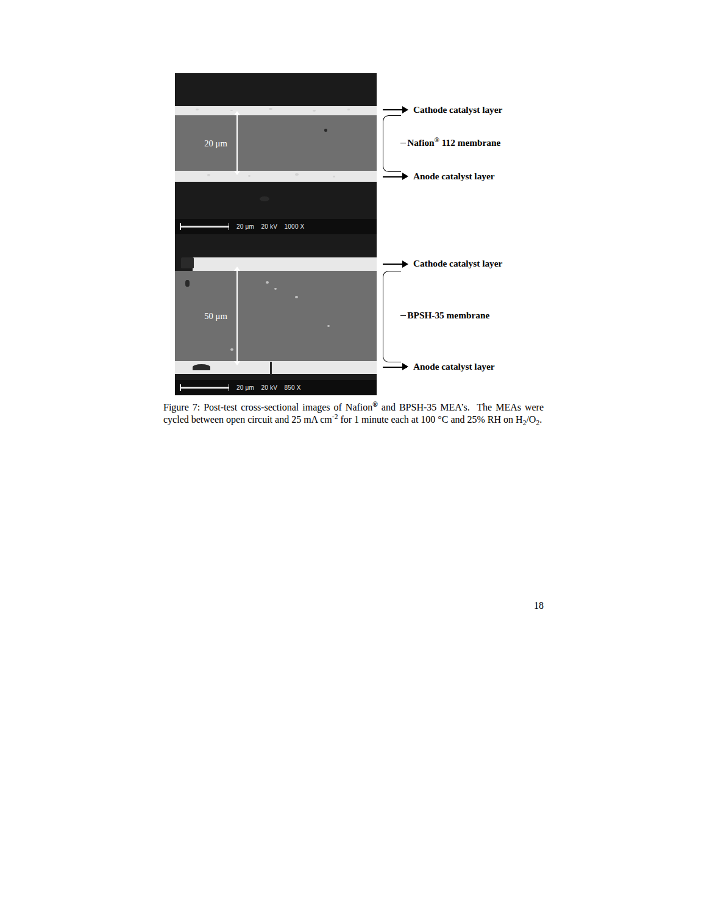20 μm
20 μm 20 kV 1000 X
Cathode catalyst layer
Nafion® 112 membrane
Anode catalyst layer
50 μm
20 μm 20 kV 850 X
Cathode catalyst layer
BPSH-35 membrane
Anode catalyst layer
Figure 7: Post-test cross-sectional images of Nafion® and BPSH-35 MEA’s. The MEAs were cycled between open circuit and 25 mA cm-2 for 1 minute each at 100 °C and 25% RH on H2/O2.
18